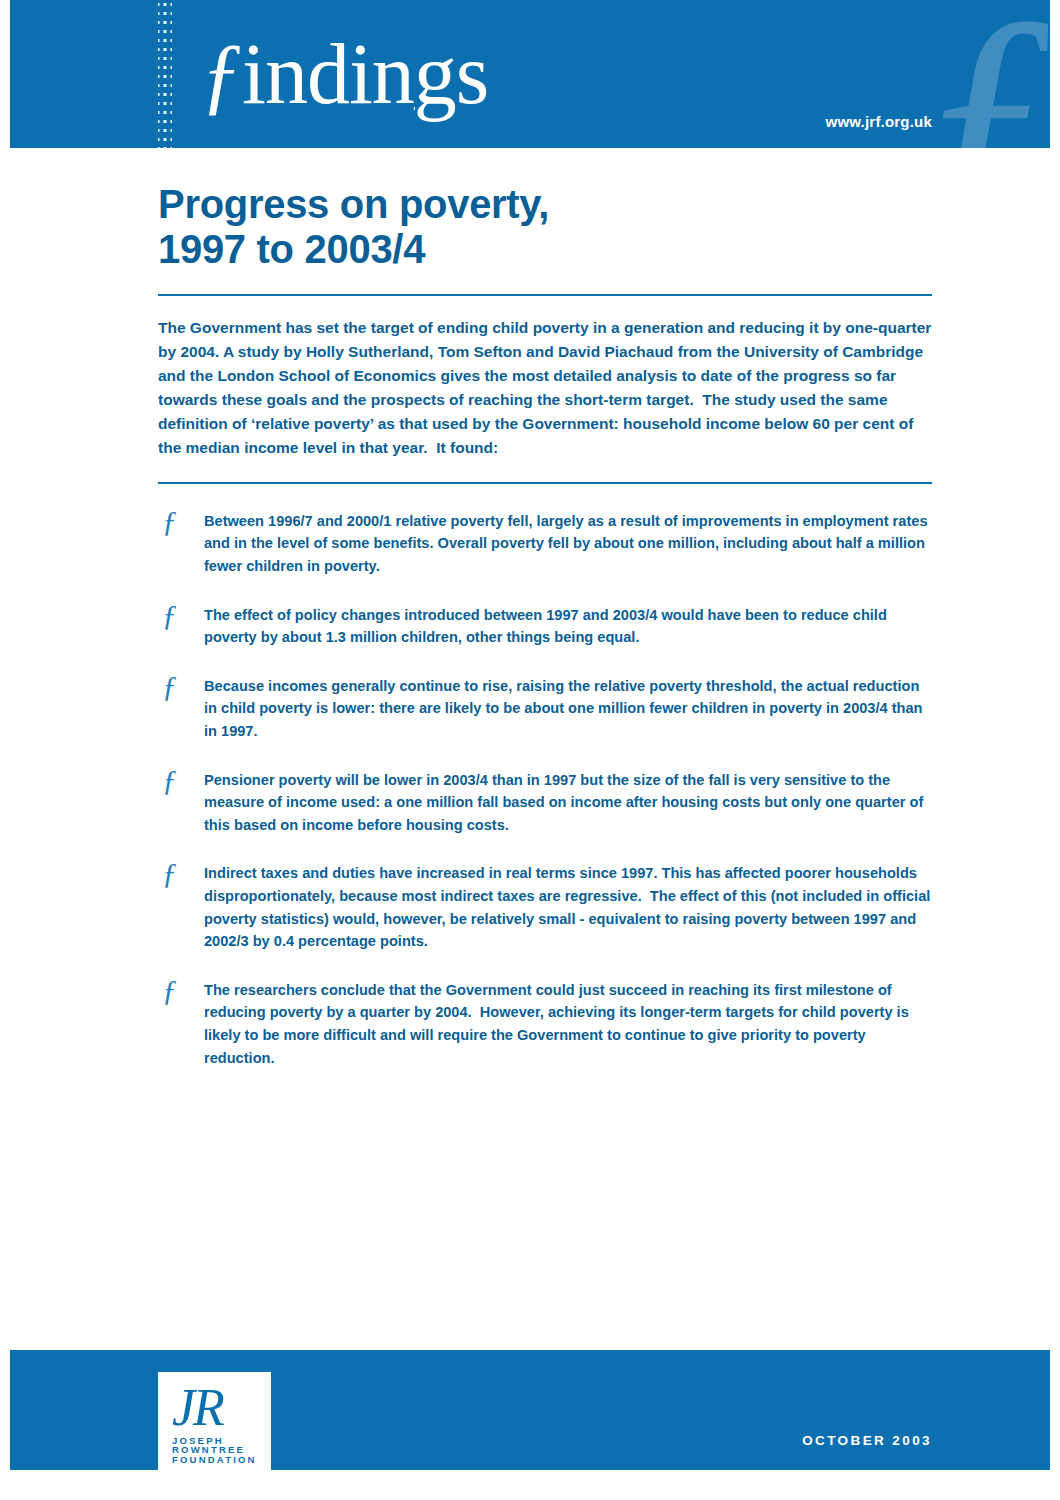ƒ
ƒindings
www.jrf.org.uk
Progress on poverty,
1997 to 2003/4
The Government has set the target of ending child poverty in a generation and reducing it by one-quarter by 2004. A study by Holly Sutherland, Tom Sefton and David Piachaud from the University of Cambridge and the London School of Economics gives the most detailed analysis to date of the progress so far towards these goals and the prospects of reaching the short-term target. The study used the same definition of ‘relative poverty’ as that used by the Government: household income below 60 per cent of the median income level in that year. It found:
Between 1996/7 and 2000/1 relative poverty fell, largely as a result of improvements in employment rates and in the level of some benefits. Overall poverty fell by about one million, including about half a million fewer children in poverty.
The effect of policy changes introduced between 1997 and 2003/4 would have been to reduce child poverty by about 1.3 million children, other things being equal.
Because incomes generally continue to rise, raising the relative poverty threshold, the actual reduction in child poverty is lower: there are likely to be about one million fewer children in poverty in 2003/4 than in 1997.
Pensioner poverty will be lower in 2003/4 than in 1997 but the size of the fall is very sensitive to the measure of income used: a one million fall based on income after housing costs but only one quarter of this based on income before housing costs.
Indirect taxes and duties have increased in real terms since 1997. This has affected poorer households disproportionately, because most indirect taxes are regressive. The effect of this (not included in official poverty statistics) would, however, be relatively small - equivalent to raising poverty between 1997 and 2002/3 by 0.4 percentage points.
The researchers conclude that the Government could just succeed in reaching its first milestone of reducing poverty by a quarter by 2004. However, achieving its longer-term targets for child poverty is likely to be more difficult and will require the Government to continue to give priority to poverty reduction.
JR JOSEPH ROWNTREE FOUNDATION
OCTOBER 2003